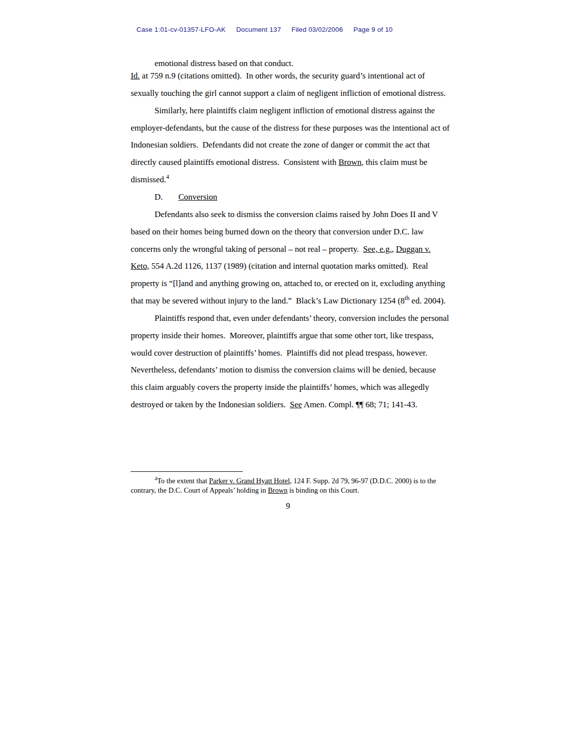Case 1:01-cv-01357-LFO-AK Document 137 Filed 03/02/2006 Page 9 of 10
emotional distress based on that conduct.
Id. at 759 n.9 (citations omitted). In other words, the security guard’s intentional act of sexually touching the girl cannot support a claim of negligent infliction of emotional distress.
Similarly, here plaintiffs claim negligent infliction of emotional distress against the employer-defendants, but the cause of the distress for these purposes was the intentional act of Indonesian soldiers. Defendants did not create the zone of danger or commit the act that directly caused plaintiffs emotional distress. Consistent with Brown, this claim must be dismissed.4
D. Conversion
Defendants also seek to dismiss the conversion claims raised by John Does II and V based on their homes being burned down on the theory that conversion under D.C. law concerns only the wrongful taking of personal – not real – property. See, e.g., Duggan v. Keto, 554 A.2d 1126, 1137 (1989) (citation and internal quotation marks omitted). Real property is “[l]and and anything growing on, attached to, or erected on it, excluding anything that may be severed without injury to the land.” Black’s Law Dictionary 1254 (8th ed. 2004).
Plaintiffs respond that, even under defendants’ theory, conversion includes the personal property inside their homes. Moreover, plaintiffs argue that some other tort, like trespass, would cover destruction of plaintiffs’ homes. Plaintiffs did not plead trespass, however. Nevertheless, defendants’ motion to dismiss the conversion claims will be denied, because this claim arguably covers the property inside the plaintiffs’ homes, which was allegedly destroyed or taken by the Indonesian soldiers. See Amen. Compl. ¶¶ 68; 71; 141-43.
4To the extent that Parker v. Grand Hyatt Hotel, 124 F. Supp. 2d 79, 96-97 (D.D.C. 2000) is to the contrary, the D.C. Court of Appeals’ holding in Brown is binding on this Court.
9